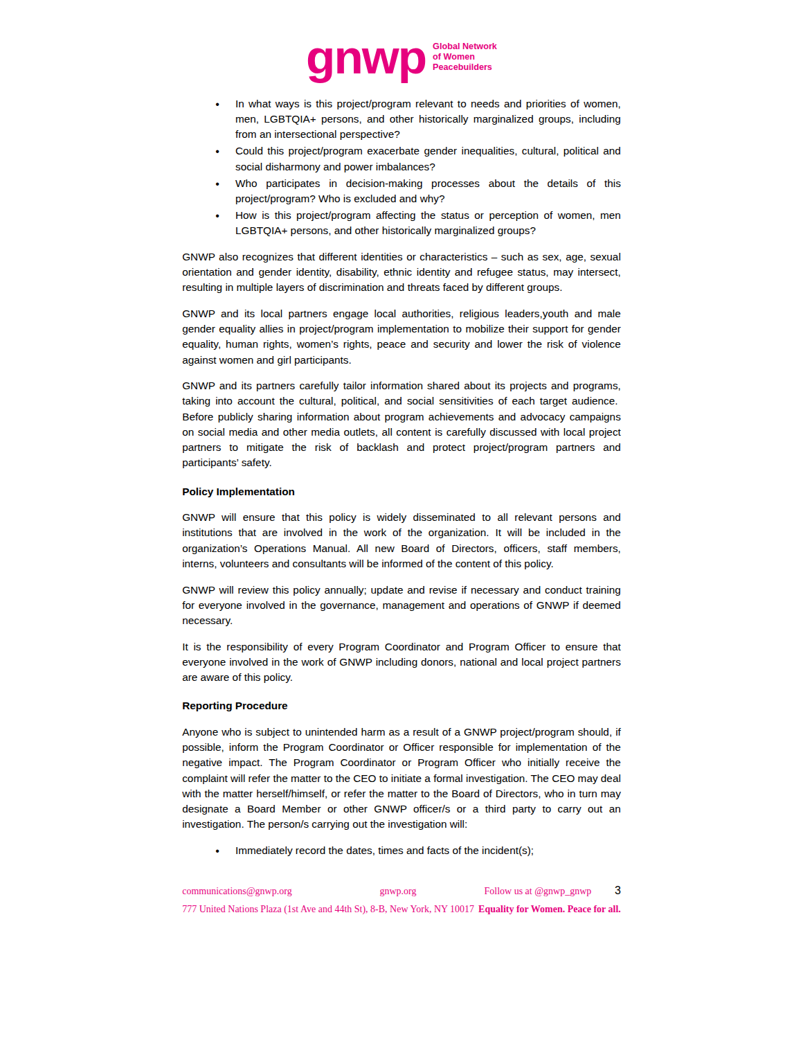gnwp
Global Network
of Women
Peacebuilders
In what ways is this project/program relevant to needs and priorities of women, men, LGBTQIA+ persons, and other historically marginalized groups, including from an intersectional perspective?
Could this project/program exacerbate gender inequalities, cultural, political and social disharmony and power imbalances?
Who participates in decision-making processes about the details of this project/program? Who is excluded and why?
How is this project/program affecting the status or perception of women, men LGBTQIA+ persons, and other historically marginalized groups?
GNWP also recognizes that different identities or characteristics – such as sex, age, sexual orientation and gender identity, disability, ethnic identity and refugee status, may intersect, resulting in multiple layers of discrimination and threats faced by different groups.
GNWP and its local partners engage local authorities, religious leaders,youth and male gender equality allies in project/program implementation to mobilize their support for gender equality, human rights, women’s rights, peace and security and lower the risk of violence against women and girl participants.
GNWP and its partners carefully tailor information shared about its projects and programs, taking into account the cultural, political, and social sensitivities of each target audience. Before publicly sharing information about program achievements and advocacy campaigns on social media and other media outlets, all content is carefully discussed with local project partners to mitigate the risk of backlash and protect project/program partners and participants’ safety.
Policy Implementation
GNWP will ensure that this policy is widely disseminated to all relevant persons and institutions that are involved in the work of the organization. It will be included in the organization’s Operations Manual. All new Board of Directors, officers, staff members, interns, volunteers and consultants will be informed of the content of this policy.
GNWP will review this policy annually; update and revise if necessary and conduct training for everyone involved in the governance, management and operations of GNWP if deemed necessary.
It is the responsibility of every Program Coordinator and Program Officer to ensure that everyone involved in the work of GNWP including donors, national and local project partners are aware of this policy.
Reporting Procedure
Anyone who is subject to unintended harm as a result of a GNWP project/program should, if possible, inform the Program Coordinator or Officer responsible for implementation of the negative impact. The Program Coordinator or Program Officer who initially receive the complaint will refer the matter to the CEO to initiate a formal investigation. The CEO may deal with the matter herself/himself, or refer the matter to the Board of Directors, who in turn may designate a Board Member or other GNWP officer/s or a third party to carry out an investigation. The person/s carrying out the investigation will:
Immediately record the dates, times and facts of the incident(s);
communications@gnwp.org
gnwp.org
Follow us at @gnwp_gnwp 3
777 United Nations Plaza (1st Ave and 44th St), 8-B, New York, NY 10017
Equality for Women. Peace for all.